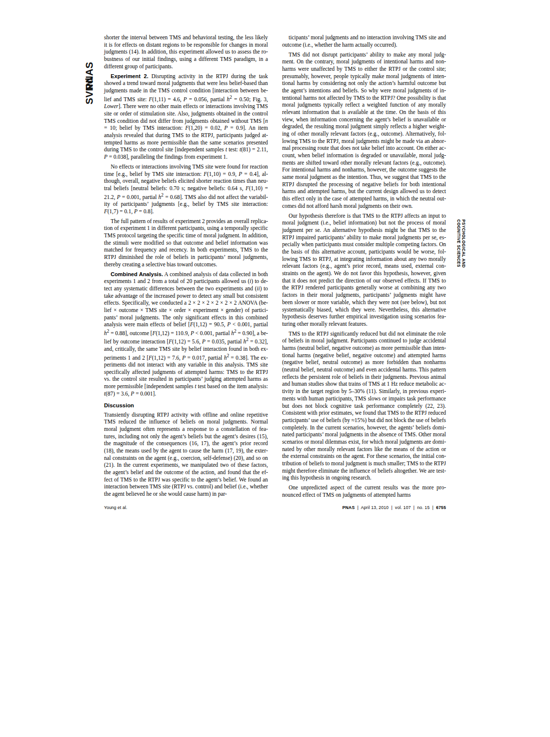PNAS SVNd
PSYCHOLOGICAL AND
COGNITIVE SCIENCES
shorter the interval between TMS and behavioral testing, the less likely it is for effects on distant regions to be responsible for changes in moral judgments (14). In addition, this experiment allowed us to assess the robustness of our initial findings, using a different TMS paradigm, in a different group of participants.
Experiment 2. Disrupting activity in the RTPJ during the task showed a trend toward moral judgments that were less belief-based than judgments made in the TMS control condition [interaction between belief and TMS site: F(1,11) = 4.6, P = 0.056, partial h2 = 0.50; Fig. 3, Lower]. There were no other main effects or interactions involving TMS site or order of stimulation site. Also, judgments obtained in the control TMS condition did not differ from judgments obtained without TMS [n = 10; belief by TMS interaction: F(1,20) = 0.02, P = 0.9]. An item analysis revealed that during TMS to the RTPJ, participants judged attempted harms as more permissible than the same scenarios presented during TMS to the control site [independent samples t test: t(81) = 2.11, P = 0.038], paralleling the findings from experiment 1.
No effects or interactions involving TMS site were found for reaction time [e.g., belief by TMS site interaction: F(1,10) = 0.9, P = 0.4], although, overall, negative beliefs elicited shorter reaction times than neutral beliefs [neutral beliefs: 0.70 s; negative beliefs: 0.64 s, F(1,10) = 21.2, P = 0.001, partial h2 = 0.68]. TMS also did not affect the variability of participants’ judgments [e.g., belief by TMS site interaction: F(1,7) = 0.1, P = 0.8].
The full pattern of results of experiment 2 provides an overall replication of experiment 1 in different participants, using a temporally specific TMS protocol targeting the specific time of moral judgment. In addition, the stimuli were modified so that outcome and belief information was matched for frequency and recency. In both experiments, TMS to the RTPJ diminished the role of beliefs in participants’ moral judgments, thereby creating a selective bias toward outcomes.
Combined Analysis. A combined analysis of data collected in both experiments 1 and 2 from a total of 20 participants allowed us (i) to detect any systematic differences between the two experiments and (ii) to take advantage of the increased power to detect any small but consistent effects. Specifically, we conducted a 2 × 2 × 2 × 2 × 2 × 2 ANOVA (belief × outcome × TMS site × order × experiment × gender) of participants’ moral judgments. The only significant effects in this combined analysis were main effects of belief [F(1,12) = 90.5, P < 0.001, partial h2 = 0.88], outcome [F(1,12) = 110.9, P < 0.001, partial h2 = 0.90], a belief by outcome interaction [F(1,12) = 5.6, P = 0.035, partial h2 = 0.32], and, critically, the same TMS site by belief interaction found in both experiments 1 and 2 [F(1,12) = 7.6, P = 0.017, partial h2 = 0.38]. The experiments did not interact with any variable in this analysis. TMS site specifically affected judgments of attempted harms: TMS to the RTPJ vs. the control site resulted in participants’ judging attempted harms as more permissible [independent samples t test based on the item analysis: t(87) = 3.6, P = 0.001].
Discussion
Transiently disrupting RTPJ activity with offline and online repetitive TMS reduced the influence of beliefs on moral judgments. Normal moral judgment often represents a response to a constellation of features, including not only the agent’s beliefs but the agent’s desires (15), the magnitude of the consequences (16, 17), the agent’s prior record (18), the means used by the agent to cause the harm (17, 19), the external constraints on the agent (e.g., coercion, self-defense) (20), and so on (21). In the current experiments, we manipulated two of these factors, the agent’s belief and the outcome of the action, and found that the effect of TMS to the RTPJ was specific to the agent’s belief. We found an interaction between TMS site (RTPJ vs. control) and belief (i.e., whether the agent believed he or she would cause harm) in par-
ticipants’ moral judgments and no interaction involving TMS site and outcome (i.e., whether the harm actually occurred).
TMS did not disrupt participants’ ability to make any moral judgment. On the contrary, moral judgments of intentional harms and nonharms were unaffected by TMS to either the RTPJ or the control site; presumably, however, people typically make moral judgments of intentional harms by considering not only the action’s harmful outcome but the agent’s intentions and beliefs. So why were moral judgments of intentional harms not affected by TMS to the RTPJ? One possibility is that moral judgments typically reflect a weighted function of any morally relevant information that is available at the time. On the basis of this view, when information concerning the agent’s belief is unavailable or degraded, the resulting moral judgment simply reflects a higher weighting of other morally relevant factors (e.g., outcome). Alternatively, following TMS to the RTPJ, moral judgments might be made via an abnormal processing route that does not take belief into account. On either account, when belief information is degraded or unavailable, moral judgments are shifted toward other morally relevant factors (e.g., outcome). For intentional harms and nonharms, however, the outcome suggests the same moral judgment as the intention. Thus, we suggest that TMS to the RTPJ disrupted the processing of negative beliefs for both intentional harms and attempted harms, but the current design allowed us to detect this effect only in the case of attempted harms, in which the neutral outcomes did not afford harsh moral judgments on their own.
Our hypothesis therefore is that TMS to the RTPJ affects an input to moral judgment (i.e., belief information) but not the process of moral judgment per se. An alternative hypothesis might be that TMS to the RTPJ impaired participants’ ability to make moral judgments per se, especially when participants must consider multiple competing factors. On the basis of this alternative account, participants would be worse, following TMS to RTPJ, at integrating information about any two morally relevant factors (e.g., agent’s prior record, means used, external constraints on the agent). We do not favor this hypothesis, however, given that it does not predict the direction of our observed effects. If TMS to the RTPJ rendered participants generally worse at combining any two factors in their moral judgments, participants’ judgments might have been slower or more variable, which they were not (see below), but not systematically biased, which they were. Nevertheless, this alternative hypothesis deserves further empirical investigation using scenarios featuring other morally relevant features.
TMS to the RTPJ significantly reduced but did not eliminate the role of beliefs in moral judgment. Participants continued to judge accidental harms (neutral belief, negative outcome) as more permissible than intentional harms (negative belief, negative outcome) and attempted harms (negative belief, neutral outcome) as more forbidden than nonharms (neutral belief, neutral outcome) and even accidental harms. This pattern reflects the persistent role of beliefs in their judgments. Previous animal and human studies show that trains of TMS at 1 Hz reduce metabolic activity in the target region by 5–30% (11). Similarly, in previous experiments with human participants, TMS slows or impairs task performance but does not block cognitive task performance completely (22, 23). Consistent with prior estimates, we found that TMS to the RTPJ reduced participants’ use of beliefs (by ≈15%) but did not block the use of beliefs completely. In the current scenarios, however, the agents’ beliefs dominated participants’ moral judgments in the absence of TMS. Other moral scenarios or moral dilemmas exist, for which moral judgments are dominated by other morally relevant factors like the means of the action or the external constraints on the agent. For these scenarios, the initial contribution of beliefs to moral judgment is much smaller; TMS to the RTPJ might therefore eliminate the influence of beliefs altogether. We are testing this hypothesis in ongoing research.
One unpredicted aspect of the current results was the more pronounced effect of TMS on judgments of attempted harms
Young et al.
PNAS | April 13, 2010 | vol. 107 | no. 15 | 6755